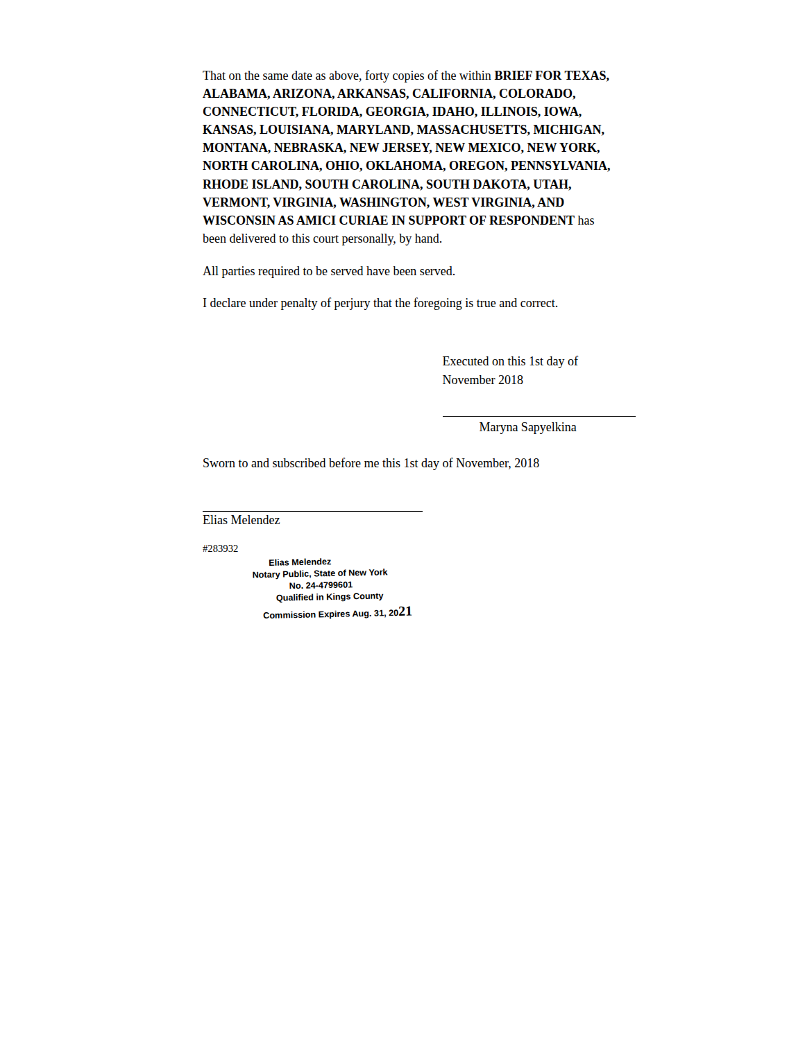That on the same date as above, forty copies of the within BRIEF FOR TEXAS, ALABAMA, ARIZONA, ARKANSAS, CALIFORNIA, COLORADO, CONNECTICUT, FLORIDA, GEORGIA, IDAHO, ILLINOIS, IOWA, KANSAS, LOUISIANA, MARYLAND, MASSACHUSETTS, MICHIGAN, MONTANA, NEBRASKA, NEW JERSEY, NEW MEXICO, NEW YORK, NORTH CAROLINA, OHIO, OKLAHOMA, OREGON, PENNSYLVANIA, RHODE ISLAND, SOUTH CAROLINA, SOUTH DAKOTA, UTAH, VERMONT, VIRGINIA, WASHINGTON, WEST VIRGINIA, AND WISCONSIN AS AMICI CURIAE IN SUPPORT OF RESPONDENT has been delivered to this court personally, by hand.
All parties required to be served have been served.
I declare under penalty of perjury that the foregoing is true and correct.
Executed on this 1st day of November 2018
Maryna Sapyelkina
Sworn to and subscribed before me this 1st day of November, 2018
Elias Melendez
#283932
Elias Melendez
Notary Public, State of New York
No. 24-4799601
Qualified in Kings County
Commission Expires Aug. 31, 2021